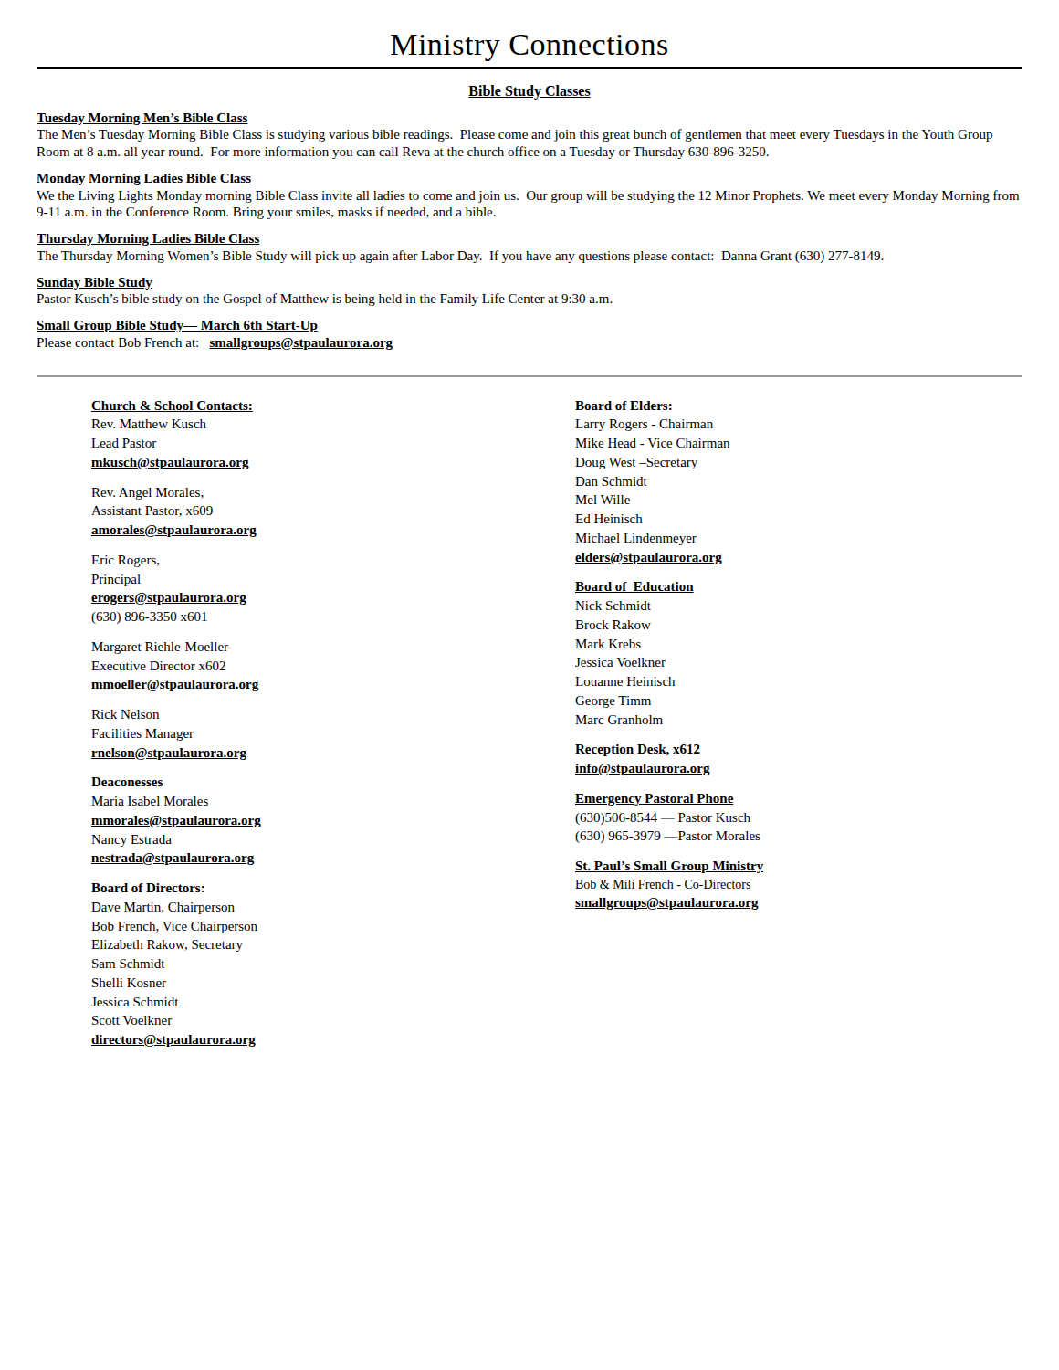Ministry Connections
Bible Study Classes
Tuesday Morning Men’s Bible Class
The Men’s Tuesday Morning Bible Class is studying various bible readings. Please come and join this great bunch of gentlemen that meet every Tuesdays in the Youth Group Room at 8 a.m. all year round. For more information you can call Reva at the church office on a Tuesday or Thursday 630-896-3250.
Monday Morning Ladies Bible Class
We the Living Lights Monday morning Bible Class invite all ladies to come and join us. Our group will be studying the 12 Minor Prophets. We meet every Monday Morning from 9-11 a.m. in the Conference Room. Bring your smiles, masks if needed, and a bible.
Thursday Morning Ladies Bible Class
The Thursday Morning Women’s Bible Study will pick up again after Labor Day. If you have any questions please contact: Danna Grant (630) 277-8149.
Sunday Bible Study
Pastor Kusch’s bible study on the Gospel of Matthew is being held in the Family Life Center at 9:30 a.m.
Small Group Bible Study— March 6th Start-Up
Please contact Bob French at: smallgroups@stpaulaurora.org
Church & School Contacts:
Rev. Matthew Kusch
Lead Pastor
mkusch@stpaulaurora.org
Rev. Angel Morales,
Assistant Pastor, x609
amorales@stpaulaurora.org
Eric Rogers,
Principal
erogers@stpaulaurora.org
(630) 896-3350 x601
Margaret Riehle-Moeller
Executive Director x602
mmoeller@stpaulaurora.org
Rick Nelson
Facilities Manager
rnelson@stpaulaurora.org
Deaconesses
Maria Isabel Morales
mmorales@stpaulaurora.org
Nancy Estrada
nestrada@stpaulaurora.org
Board of Directors:
Dave Martin, Chairperson
Bob French, Vice Chairperson
Elizabeth Rakow, Secretary
Sam Schmidt
Shelli Kosner
Jessica Schmidt
Scott Voelkner
directors@stpaulaurora.org
Board of Elders:
Larry Rogers - Chairman
Mike Head - Vice Chairman
Doug West –Secretary
Dan Schmidt
Mel Wille
Ed Heinisch
Michael Lindenmeyer
elders@stpaulaurora.org
Board of Education
Nick Schmidt
Brock Rakow
Mark Krebs
Jessica Voelkner
Louanne Heinisch
George Timm
Marc Granholm
Reception Desk, x612
info@stpaulaurora.org
Emergency Pastoral Phone
(630)506-8544 — Pastor Kusch
(630) 965-3979 —Pastor Morales
St. Paul’s Small Group Ministry
Bob & Mili French - Co-Directors
smallgroups@stpaulaurora.org